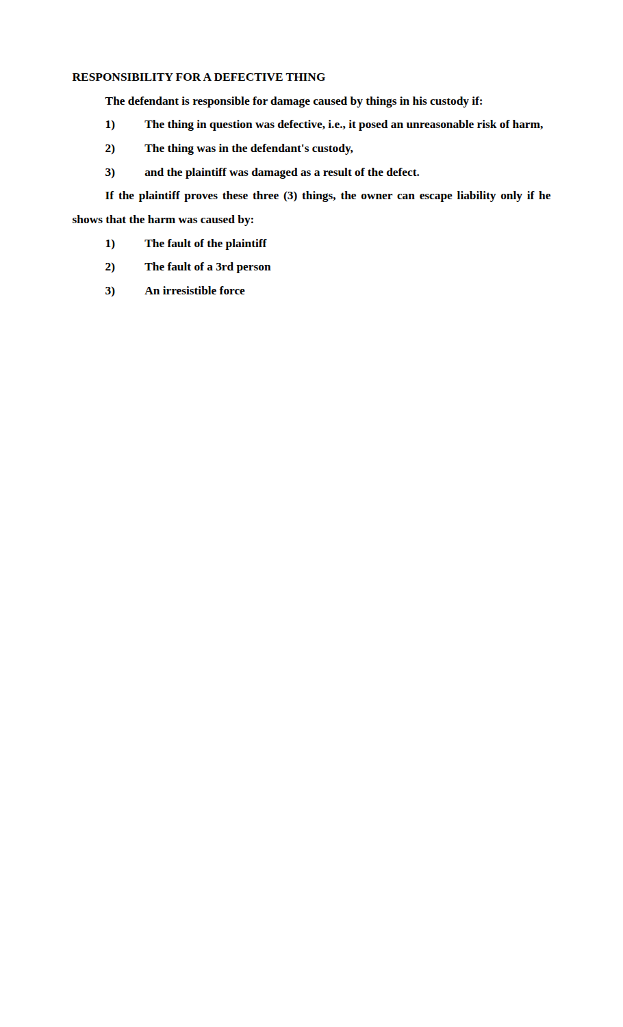RESPONSIBILITY FOR A DEFECTIVE THING
The defendant is responsible for damage caused by things in his custody if:
1) The thing in question was defective, i.e., it posed an unreasonable risk of harm,
2) The thing was in the defendant's custody,
3) and the plaintiff was damaged as a result of the defect.
If the plaintiff proves these three (3) things, the owner can escape liability only if he shows that the harm was caused by:
1) The fault of the plaintiff
2) The fault of a 3rd person
3) An irresistible force